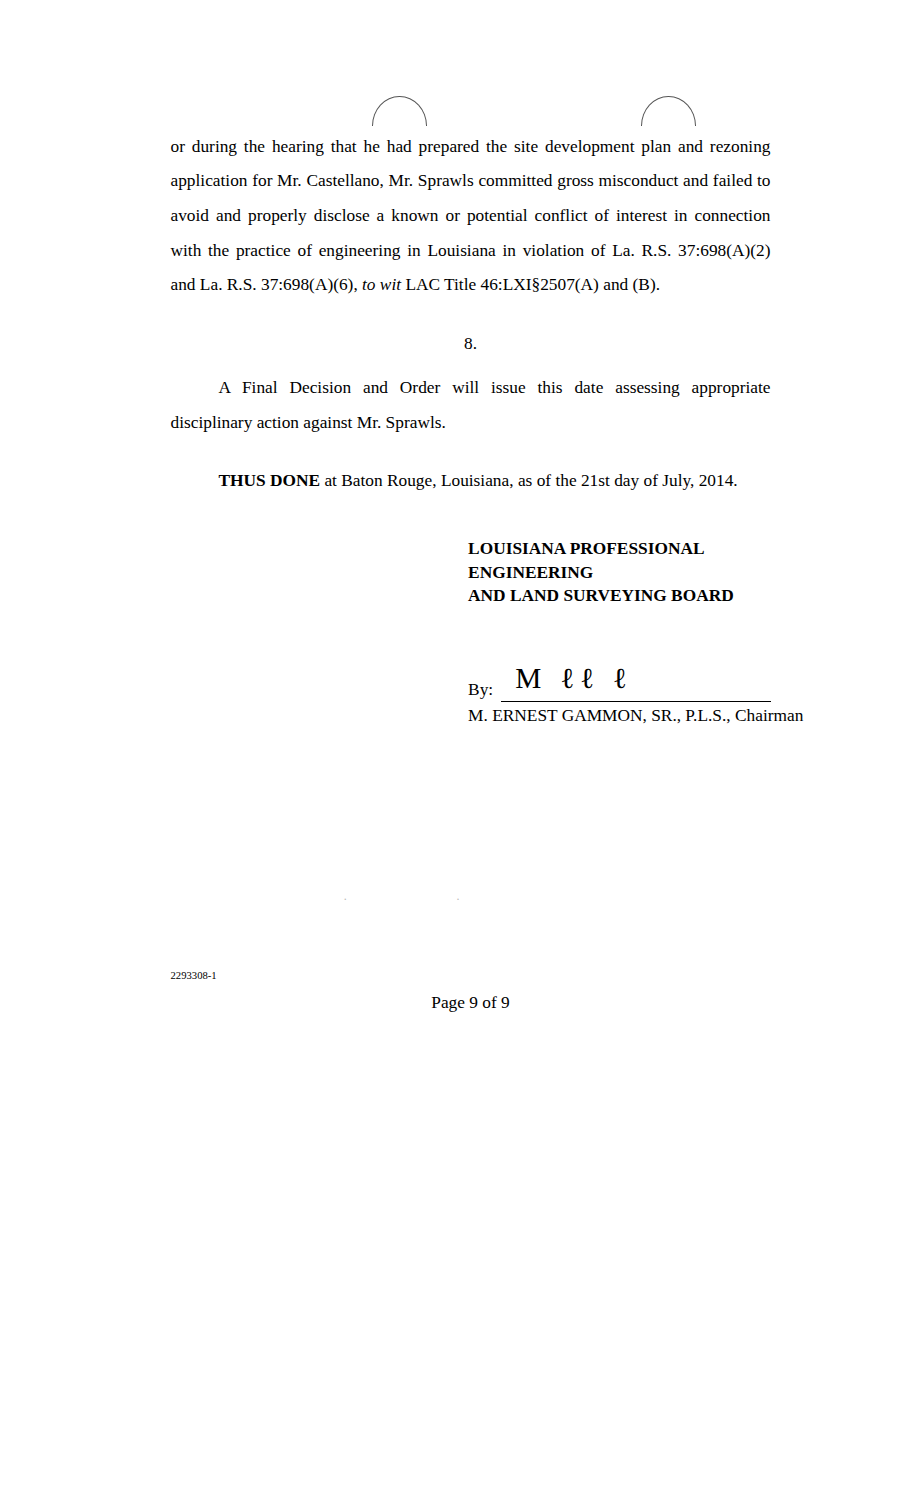or during the hearing that he had prepared the site development plan and rezoning application for Mr. Castellano, Mr. Sprawls committed gross misconduct and failed to avoid and properly disclose a known or potential conflict of interest in connection with the practice of engineering in Louisiana in violation of La. R.S. 37:698(A)(2) and La. R.S. 37:698(A)(6), to wit LAC Title 46:LXI§2507(A) and (B).
8.
A Final Decision and Order will issue this date assessing appropriate disciplinary action against Mr. Sprawls.
THUS DONE at Baton Rouge, Louisiana, as of the 21st day of July, 2014.
LOUISIANA PROFESSIONAL ENGINEERING
AND LAND SURVEYING BOARD
By: M ℓℓ ℓ
M. ERNEST GAMMON, SR., P.L.S., Chairman
· ·
2293308-1
Page 9 of 9